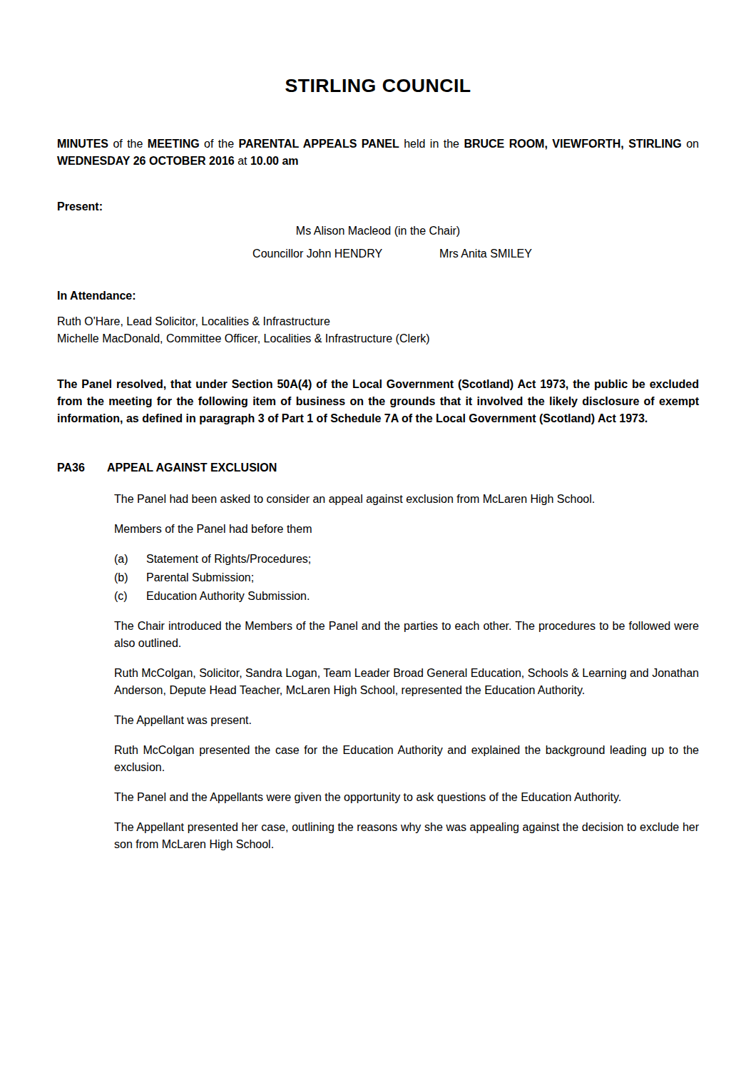STIRLING COUNCIL
MINUTES of the MEETING of the PARENTAL APPEALS PANEL held in the BRUCE ROOM, VIEWFORTH, STIRLING on WEDNESDAY 26 OCTOBER 2016 at 10.00 am
Present:
Ms Alison Macleod (in the Chair)
Councillor John HENDRY Mrs Anita SMILEY
In Attendance:
Ruth O'Hare, Lead Solicitor, Localities & Infrastructure
Michelle MacDonald, Committee Officer, Localities & Infrastructure (Clerk)
The Panel resolved, that under Section 50A(4) of the Local Government (Scotland) Act 1973, the public be excluded from the meeting for the following item of business on the grounds that it involved the likely disclosure of exempt information, as defined in paragraph 3 of Part 1 of Schedule 7A of the Local Government (Scotland) Act 1973.
PA36 APPEAL AGAINST EXCLUSION
The Panel had been asked to consider an appeal against exclusion from McLaren High School.
Members of the Panel had before them
(a) Statement of Rights/Procedures;
(b) Parental Submission;
(c) Education Authority Submission.
The Chair introduced the Members of the Panel and the parties to each other. The procedures to be followed were also outlined.
Ruth McColgan, Solicitor, Sandra Logan, Team Leader Broad General Education, Schools & Learning and Jonathan Anderson, Depute Head Teacher, McLaren High School, represented the Education Authority.
The Appellant was present.
Ruth McColgan presented the case for the Education Authority and explained the background leading up to the exclusion.
The Panel and the Appellants were given the opportunity to ask questions of the Education Authority.
The Appellant presented her case, outlining the reasons why she was appealing against the decision to exclude her son from McLaren High School.